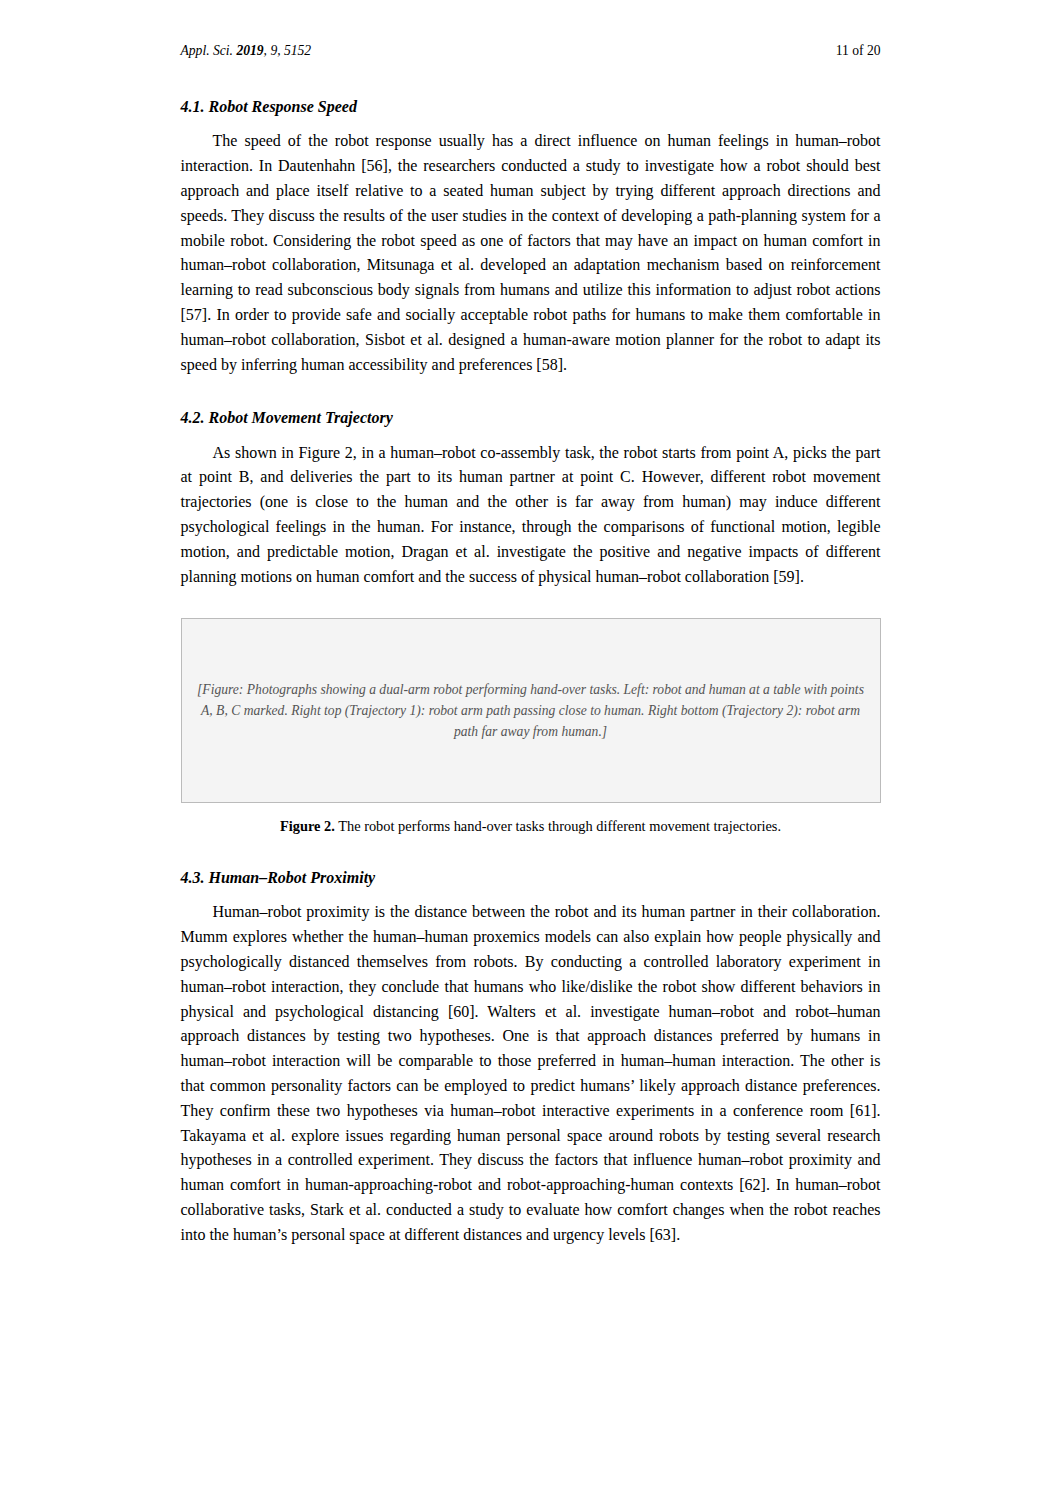Appl. Sci. 2019, 9, 5152
11 of 20
4.1. Robot Response Speed
The speed of the robot response usually has a direct influence on human feelings in human–robot interaction. In Dautenhahn [56], the researchers conducted a study to investigate how a robot should best approach and place itself relative to a seated human subject by trying different approach directions and speeds. They discuss the results of the user studies in the context of developing a path-planning system for a mobile robot. Considering the robot speed as one of factors that may have an impact on human comfort in human–robot collaboration, Mitsunaga et al. developed an adaptation mechanism based on reinforcement learning to read subconscious body signals from humans and utilize this information to adjust robot actions [57]. In order to provide safe and socially acceptable robot paths for humans to make them comfortable in human–robot collaboration, Sisbot et al. designed a human-aware motion planner for the robot to adapt its speed by inferring human accessibility and preferences [58].
4.2. Robot Movement Trajectory
As shown in Figure 2, in a human–robot co-assembly task, the robot starts from point A, picks the part at point B, and deliveries the part to its human partner at point C. However, different robot movement trajectories (one is close to the human and the other is far away from human) may induce different psychological feelings in the human. For instance, through the comparisons of functional motion, legible motion, and predictable motion, Dragan et al. investigate the positive and negative impacts of different planning motions on human comfort and the success of physical human–robot collaboration [59].
[Figure: Photographs showing a dual-arm robot performing hand-over tasks. Left: robot and human at a table with points A, B, C marked. Right top (Trajectory 1): robot arm path passing close to human. Right bottom (Trajectory 2): robot arm path far away from human.]
Figure 2. The robot performs hand-over tasks through different movement trajectories.
4.3. Human–Robot Proximity
Human–robot proximity is the distance between the robot and its human partner in their collaboration. Mumm explores whether the human–human proxemics models can also explain how people physically and psychologically distanced themselves from robots. By conducting a controlled laboratory experiment in human–robot interaction, they conclude that humans who like/dislike the robot show different behaviors in physical and psychological distancing [60]. Walters et al. investigate human–robot and robot–human approach distances by testing two hypotheses. One is that approach distances preferred by humans in human–robot interaction will be comparable to those preferred in human–human interaction. The other is that common personality factors can be employed to predict humans’ likely approach distance preferences. They confirm these two hypotheses via human–robot interactive experiments in a conference room [61]. Takayama et al. explore issues regarding human personal space around robots by testing several research hypotheses in a controlled experiment. They discuss the factors that influence human–robot proximity and human comfort in human-approaching-robot and robot-approaching-human contexts [62]. In human–robot collaborative tasks, Stark et al. conducted a study to evaluate how comfort changes when the robot reaches into the human’s personal space at different distances and urgency levels [63].